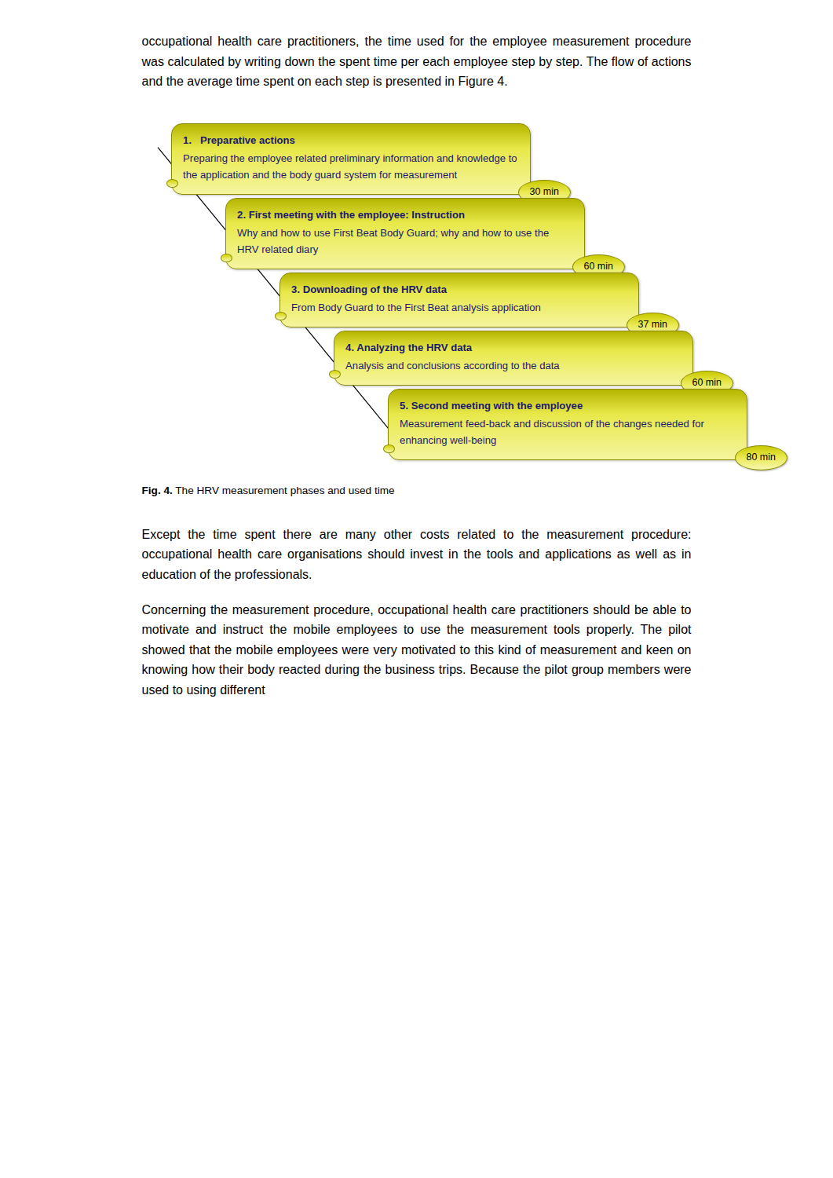occupational health care practitioners, the time used for the employee measurement procedure was calculated by writing down the spent time per each employee step by step. The flow of actions and the average time spent on each step is presented in Figure 4.
1. Preparative actions Preparing the employee related preliminary information and knowledge to the application and the body guard system for measurement 30 min
2. First meeting with the employee: Instruction Why and how to use First Beat Body Guard; why and how to use the HRV related diary 60 min
3. Downloading of the HRV data From Body Guard to the First Beat analysis application 37 min
4. Analyzing the HRV data Analysis and conclusions according to the data 60 min
5. Second meeting with the employee Measurement feed-back and discussion of the changes needed for enhancing well-being 80 min
Fig. 4. The HRV measurement phases and used time
Except the time spent there are many other costs related to the measurement procedure: occupational health care organisations should invest in the tools and applications as well as in education of the professionals.
Concerning the measurement procedure, occupational health care practitioners should be able to motivate and instruct the mobile employees to use the measurement tools properly. The pilot showed that the mobile employees were very motivated to this kind of measurement and keen on knowing how their body reacted during the business trips. Because the pilot group members were used to using different